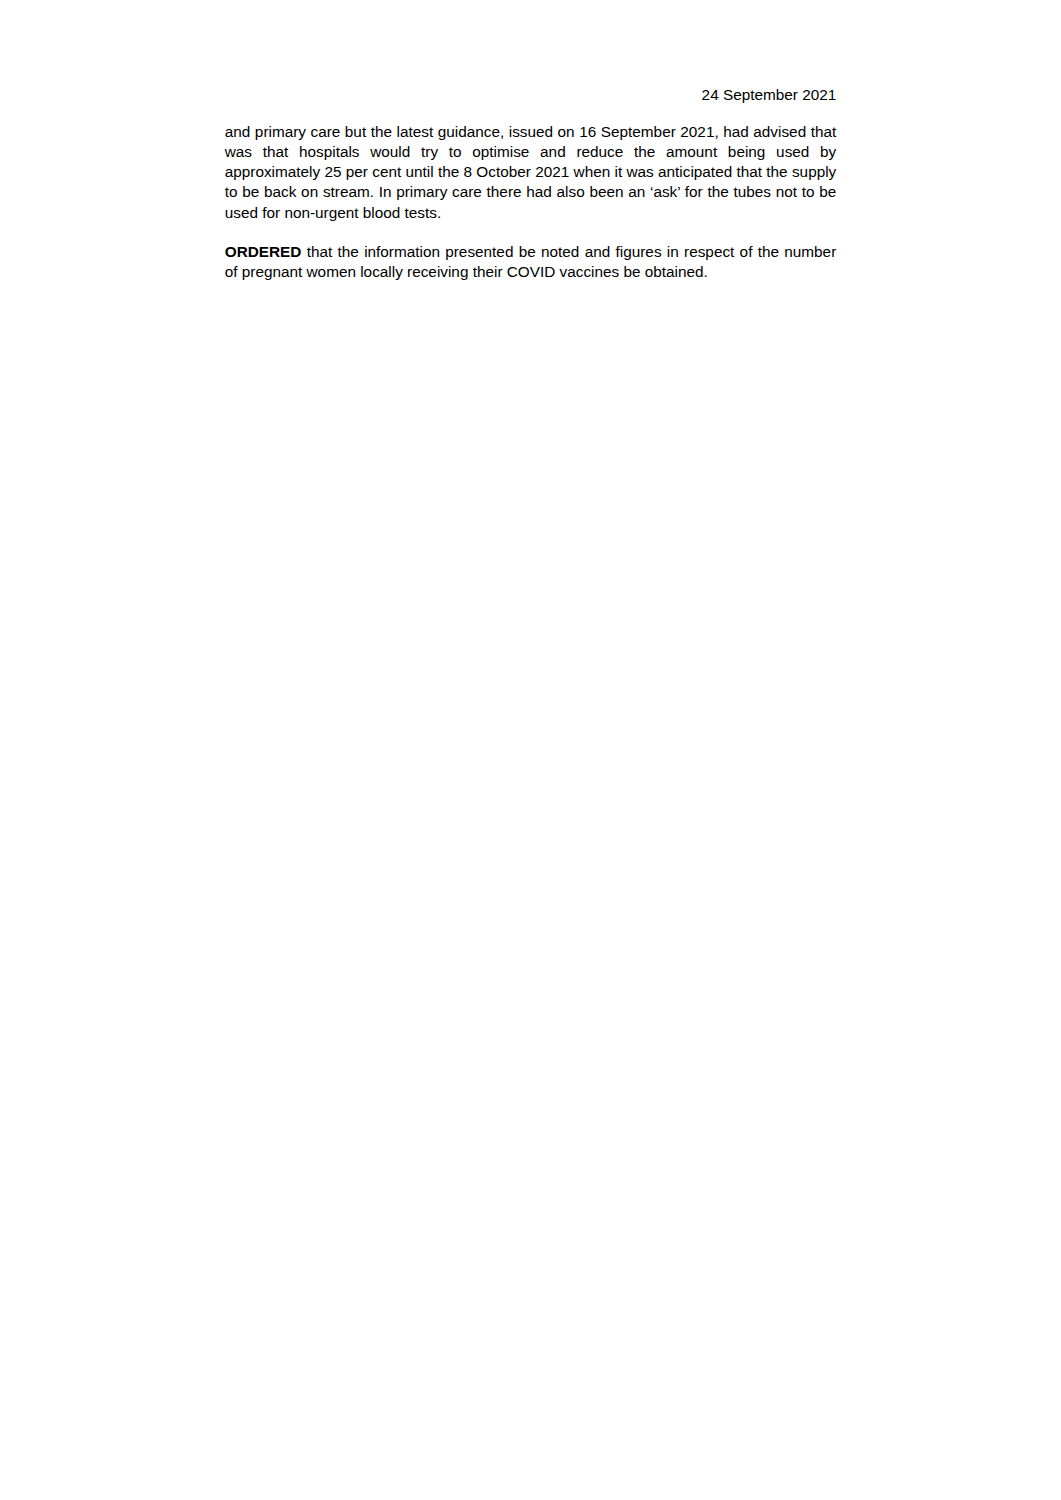24 September 2021
and primary care but the latest guidance, issued on 16 September 2021, had advised that was that hospitals would try to optimise and reduce the amount being used by approximately 25 per cent until the 8 October 2021 when it was anticipated that the supply to be back on stream. In primary care there had also been an ‘ask’ for the tubes not to be used for non-urgent blood tests.
ORDERED that the information presented be noted and figures in respect of the number of pregnant women locally receiving their COVID vaccines be obtained.